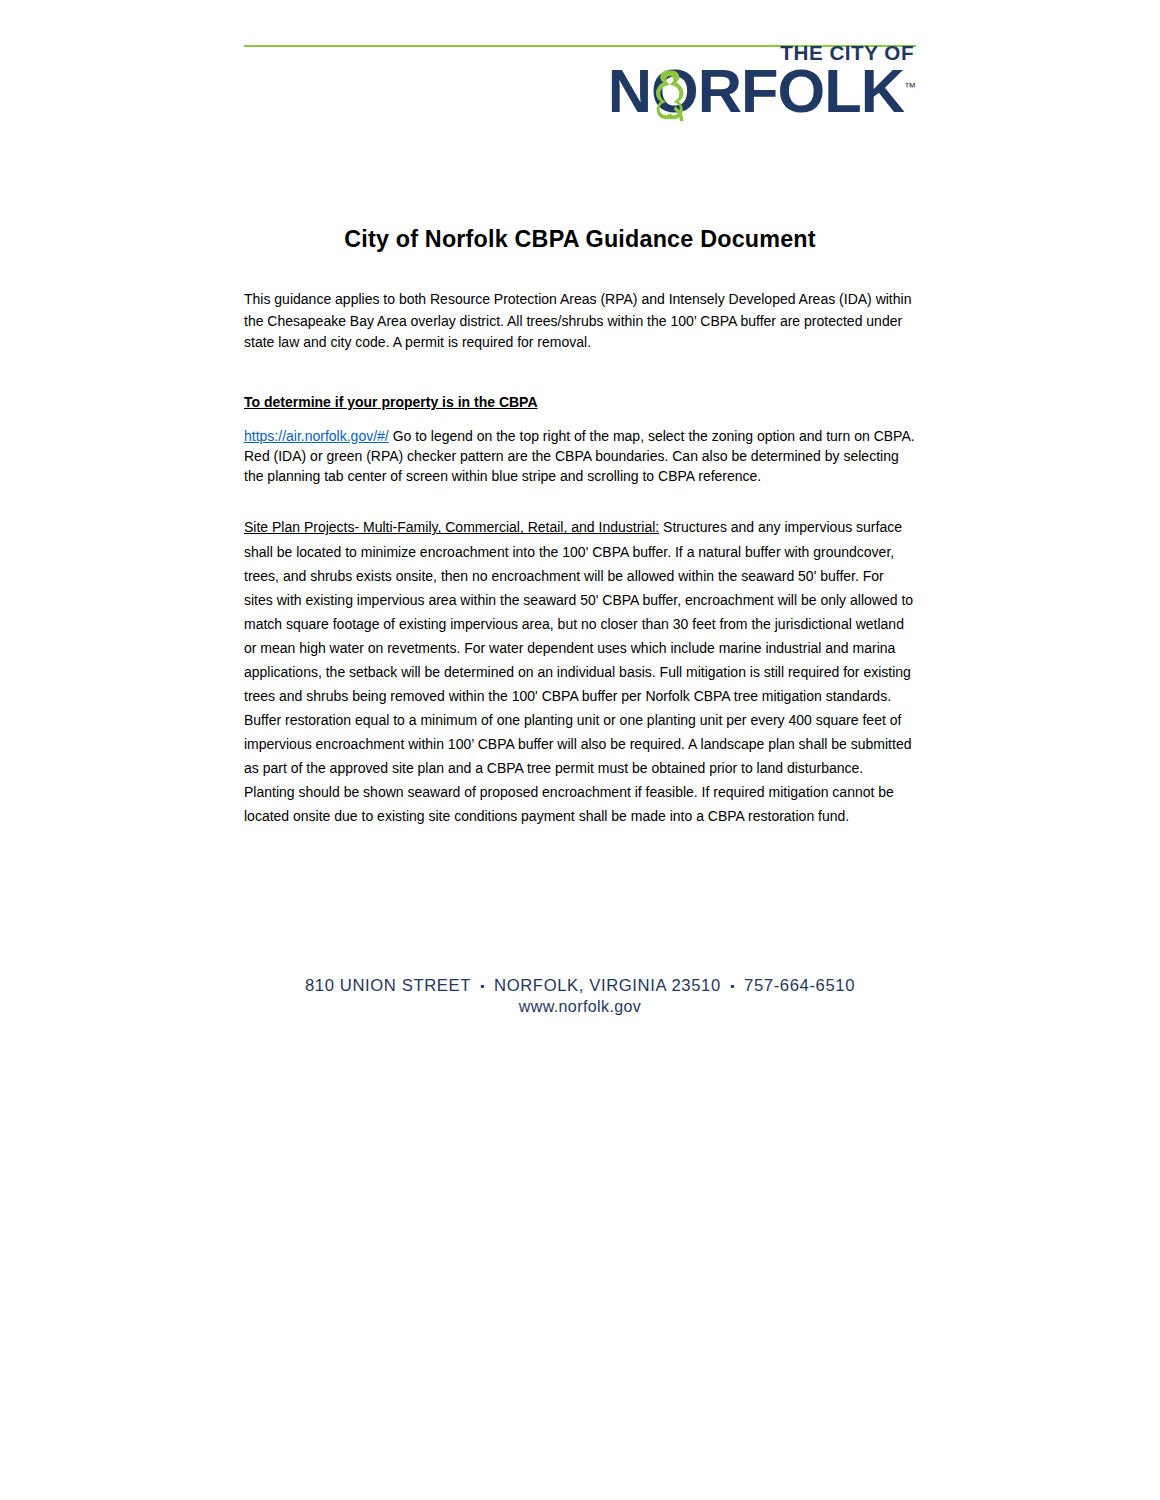THE CITY OF
NORFOLK™
City of Norfolk CBPA Guidance Document
This guidance applies to both Resource Protection Areas (RPA) and Intensely Developed Areas (IDA) within the Chesapeake Bay Area overlay district. All trees/shrubs within the 100’ CBPA buffer are protected under state law and city code. A permit is required for removal.
To determine if your property is in the CBPA
https://air.norfolk.gov/#/ Go to legend on the top right of the map, select the zoning option and turn on CBPA. Red (IDA) or green (RPA) checker pattern are the CBPA boundaries. Can also be determined by selecting the planning tab center of screen within blue stripe and scrolling to CBPA reference.
Site Plan Projects- Multi-Family, Commercial, Retail, and Industrial: Structures and any impervious surface shall be located to minimize encroachment into the 100' CBPA buffer. If a natural buffer with groundcover, trees, and shrubs exists onsite, then no encroachment will be allowed within the seaward 50' buffer. For sites with existing impervious area within the seaward 50' CBPA buffer, encroachment will be only allowed to match square footage of existing impervious area, but no closer than 30 feet from the jurisdictional wetland or mean high water on revetments. For water dependent uses which include marine industrial and marina applications, the setback will be determined on an individual basis. Full mitigation is still required for existing trees and shrubs being removed within the 100' CBPA buffer per Norfolk CBPA tree mitigation standards. Buffer restoration equal to a minimum of one planting unit or one planting unit per every 400 square feet of impervious encroachment within 100’ CBPA buffer will also be required. A landscape plan shall be submitted as part of the approved site plan and a CBPA tree permit must be obtained prior to land disturbance. Planting should be shown seaward of proposed encroachment if feasible. If required mitigation cannot be located onsite due to existing site conditions payment shall be made into a CBPA restoration fund.
810 UNION STREET ▪ NORFOLK, VIRGINIA 23510 ▪ 757-664-6510
www.norfolk.gov